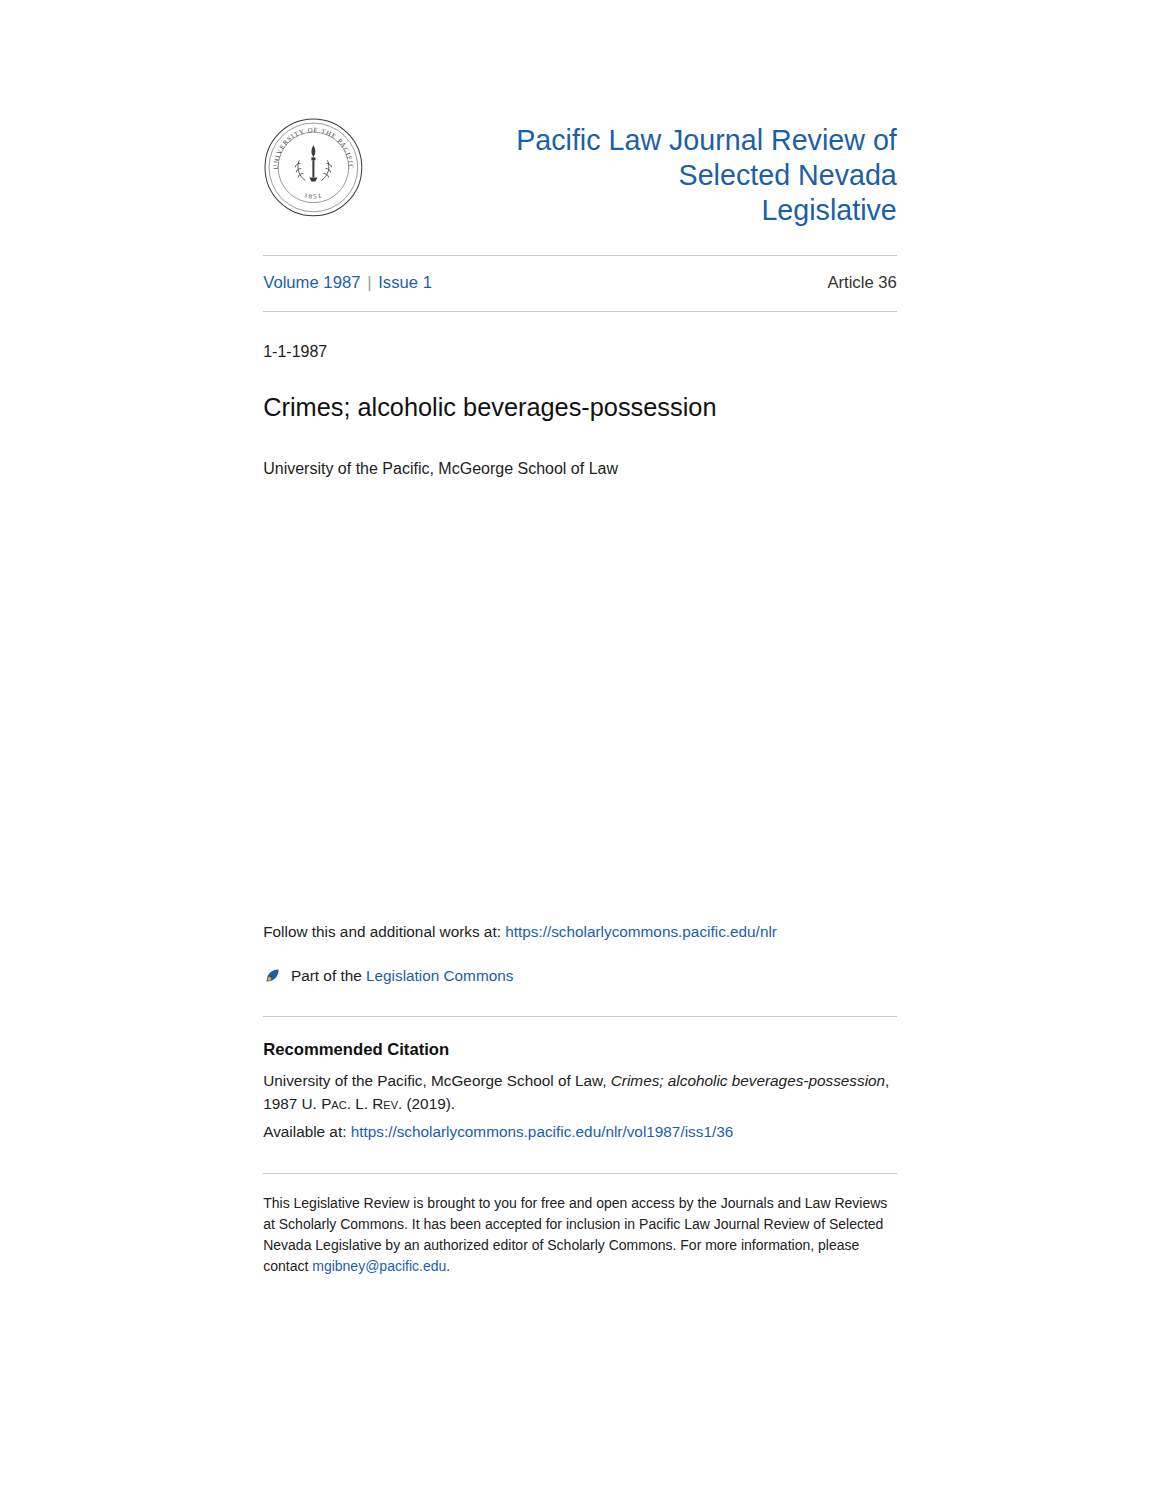UNIVERSITY OF THE PACIFIC 1851
Pacific Law Journal Review of Selected Nevada
Legislative
Volume 1987|Issue 1
Article 36
1-1-1987
Crimes; alcoholic beverages-possession
University of the Pacific, McGeorge School of Law
Follow this and additional works at: https://scholarlycommons.pacific.edu/nlr
Part of the Legislation Commons
Recommended Citation
University of the Pacific, McGeorge School of Law, Crimes; alcoholic beverages-possession, 1987 U. Pac. L. Rev. (2019).
Available at: https://scholarlycommons.pacific.edu/nlr/vol1987/iss1/36
This Legislative Review is brought to you for free and open access by the Journals and Law Reviews at Scholarly Commons. It has been accepted for inclusion in Pacific Law Journal Review of Selected Nevada Legislative by an authorized editor of Scholarly Commons. For more information, please contact mgibney@pacific.edu.